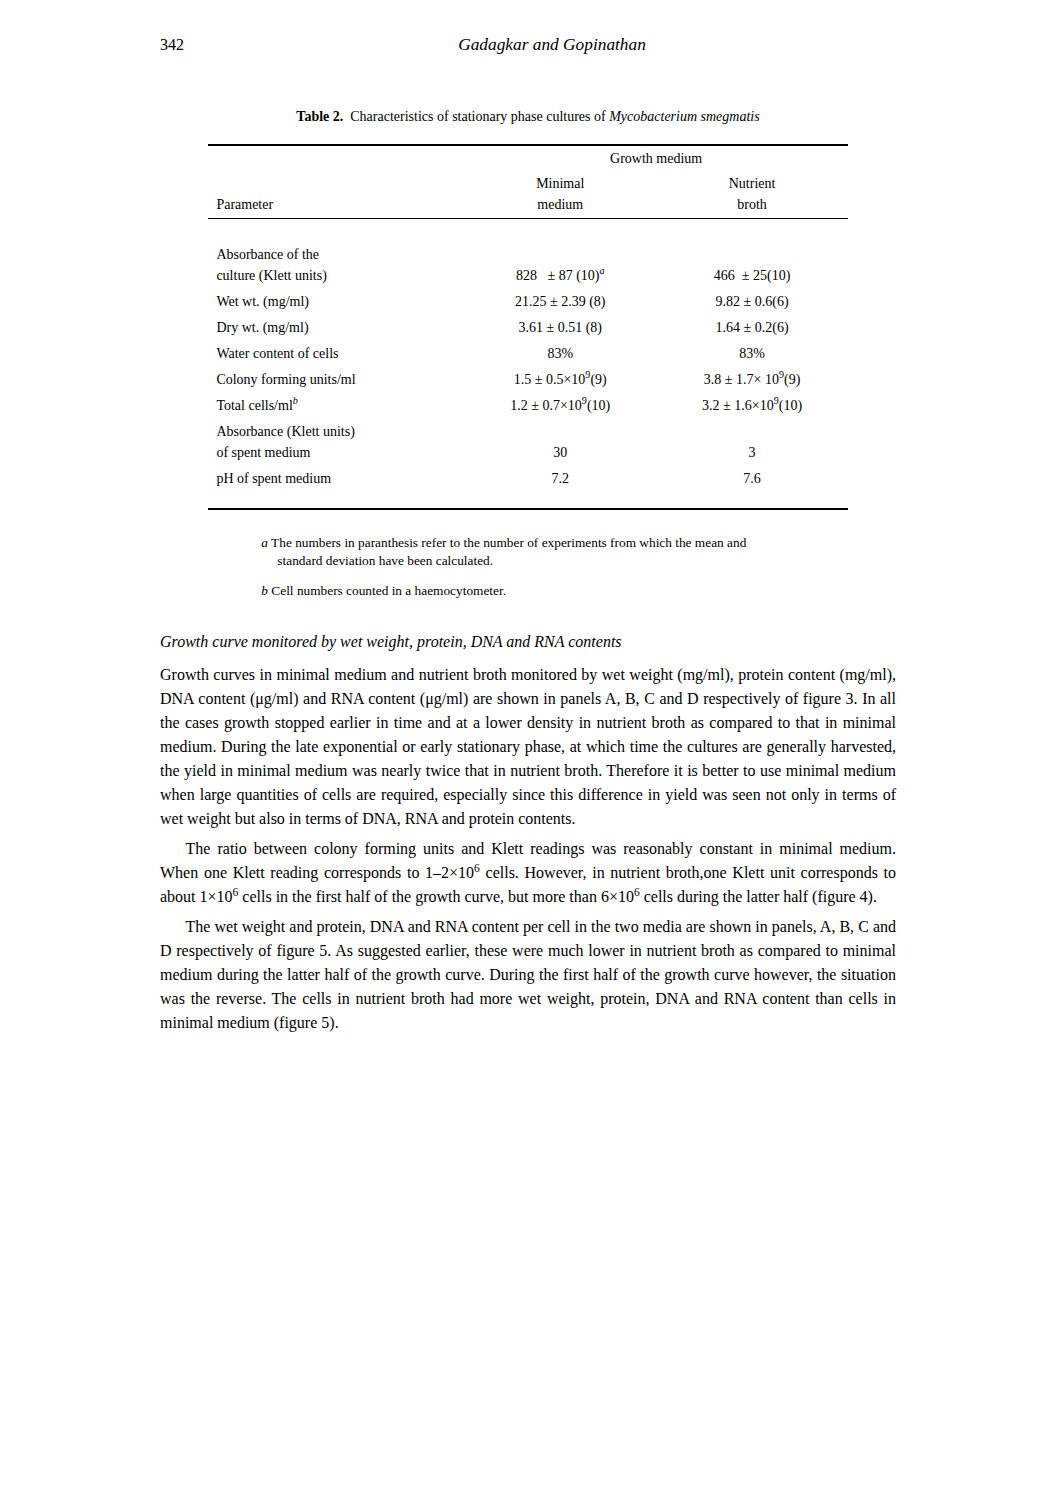342 Gadagkar and Gopinathan
Table 2. Characteristics of stationary phase cultures of Mycobacterium smegmatis
| | Growth medium |
| --- | --- |
| Parameter | Minimal medium | Nutrient broth |
| Absorbance of the culture (Klett units) | 828 ± 87 (10) a | 466 ± 25(10) |
| Wet wt. (mg/ml) | 21.25 ± 2.39 (8) | 9.82 ± 0.6(6) |
| Dry wt. (mg/ml) | 3.61 ± 0.51 (8) | 1.64 ± 0.2(6) |
| Water content of cells | 83% | 83% |
| Colony forming units/ml | 1.5 ± 0.5×10 9 (9) | 3.8 ± 1.7× 10 9 (9) |
| Total cells/ml b | 1.2 ± 0.7×10 9 (10) | 3.2 ± 1.6×10 9 (10) |
| Absorbance (Klett units) of spent medium | 30 | 3 |
| pH of spent medium | 7.2 | 7.6 |
a The numbers in paranthesis refer to the number of experiments from which the mean and standard deviation have been calculated.
b Cell numbers counted in a haemocytometer.
Growth curve monitored by wet weight, protein, DNA and RNA contents
Growth curves in minimal medium and nutrient broth monitored by wet weight (mg/ml), protein content (mg/ml), DNA content (μg/ml) and RNA content (μg/ml) are shown in panels A, B, C and D respectively of figure 3. In all the cases growth stopped earlier in time and at a lower density in nutrient broth as compared to that in minimal medium. During the late exponential or early stationary phase, at which time the cultures are generally harvested, the yield in minimal medium was nearly twice that in nutrient broth. Therefore it is better to use minimal medium when large quantities of cells are required, especially since this difference in yield was seen not only in terms of wet weight but also in terms of DNA, RNA and protein contents.
The ratio between colony forming units and Klett readings was reasonably constant in minimal medium. When one Klett reading corresponds to 1–2×106 cells. However, in nutrient broth,one Klett unit corresponds to about 1×106 cells in the first half of the growth curve, but more than 6×106 cells during the latter half (figure 4).
The wet weight and protein, DNA and RNA content per cell in the two media are shown in panels, A, B, C and D respectively of figure 5. As suggested earlier, these were much lower in nutrient broth as compared to minimal medium during the latter half of the growth curve. During the first half of the growth curve however, the situation was the reverse. The cells in nutrient broth had more wet weight, protein, DNA and RNA content than cells in minimal medium (figure 5).